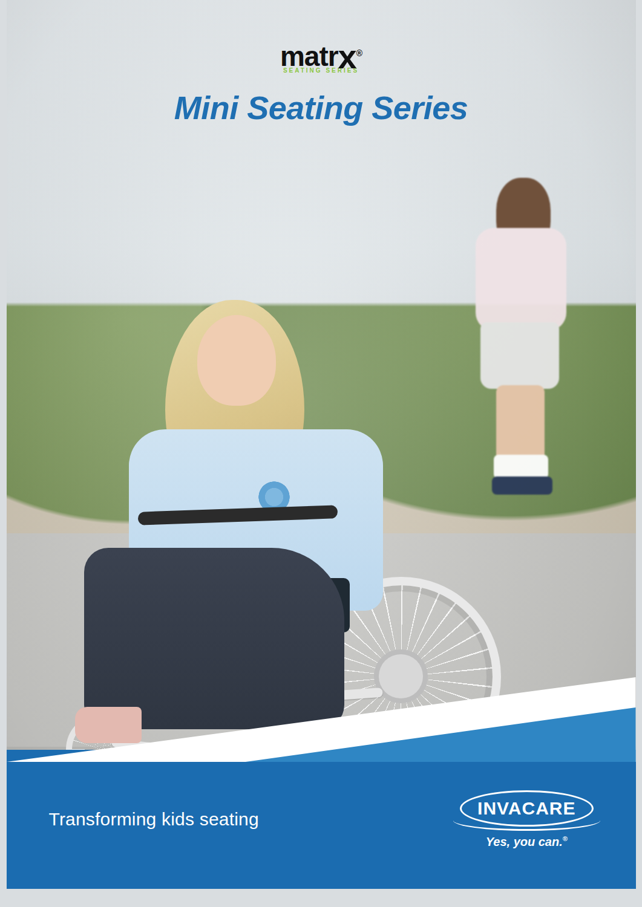matrx®
Seating Series
Mini Seating Series
Transforming kids seating
INVACARE
Yes, you can.®